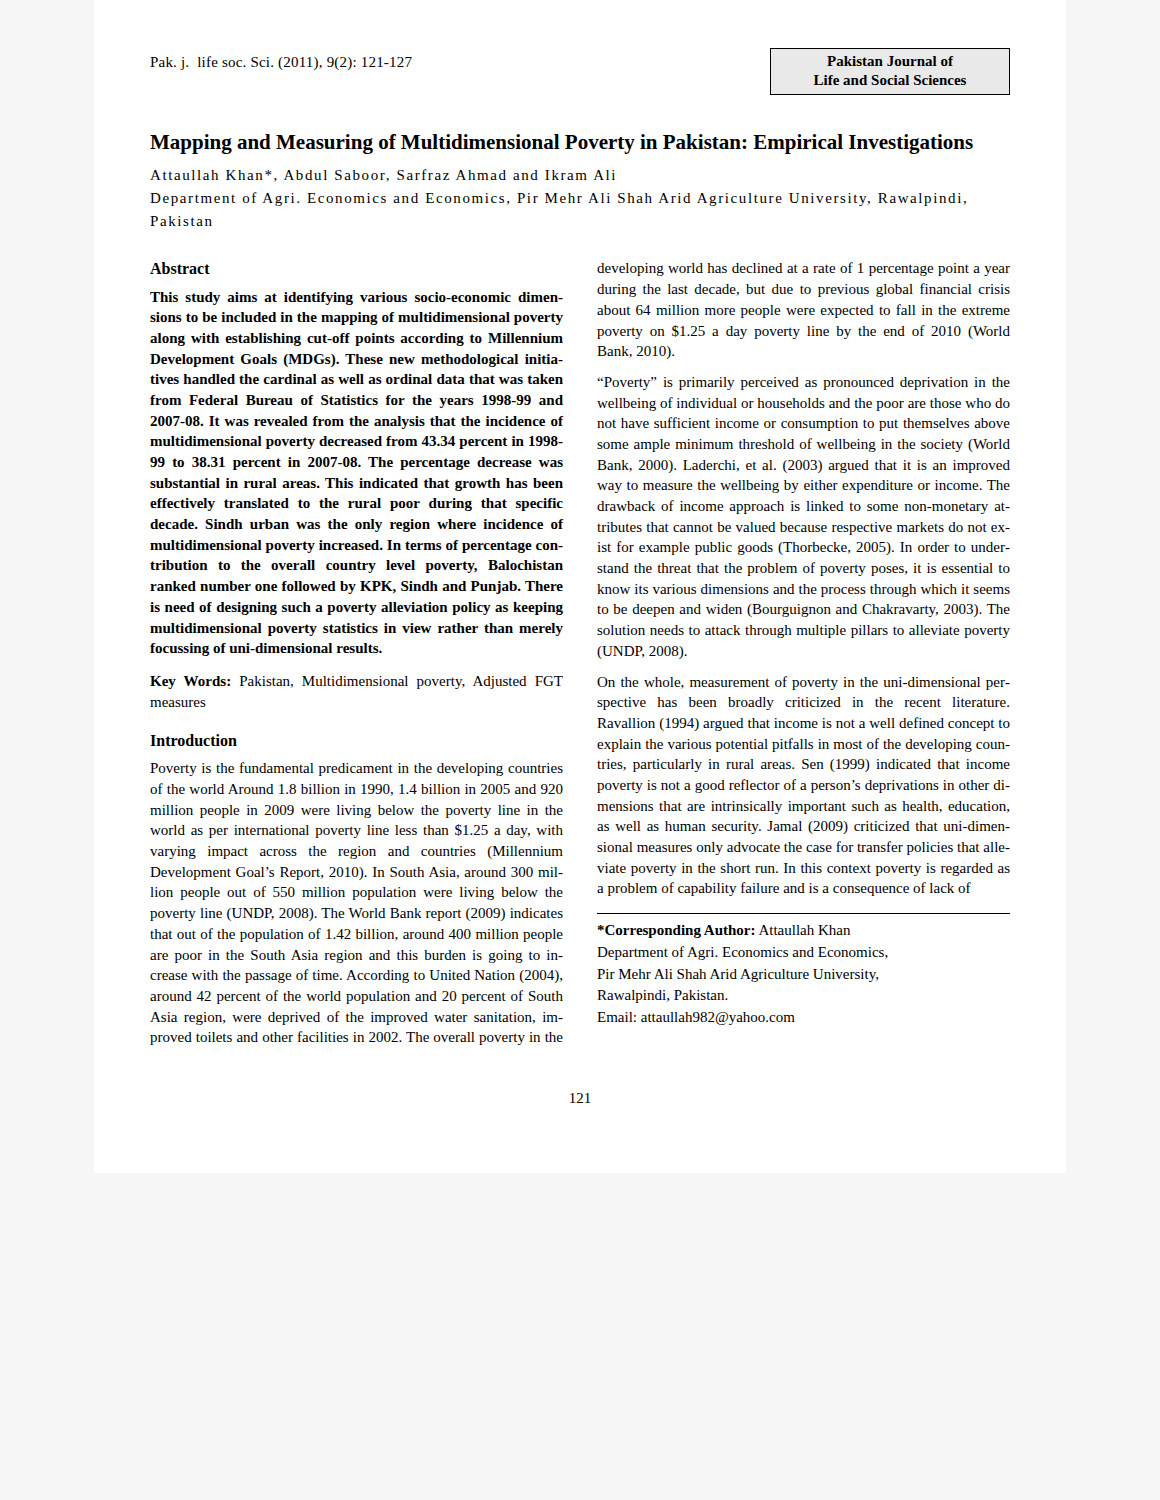Pak. j. life soc. Sci. (2011), 9(2): 121-127
Pakistan Journal of
Life and Social Sciences
Mapping and Measuring of Multidimensional Poverty in Pakistan: Empirical Investigations
Attaullah Khan*, Abdul Saboor, Sarfraz Ahmad and Ikram Ali
Department of Agri. Economics and Economics, Pir Mehr Ali Shah Arid Agriculture University, Rawalpindi, Pakistan
Abstract
This study aims at identifying various socio-economic dimensions to be included in the mapping of multidimensional poverty along with establishing cut-off points according to Millennium Development Goals (MDGs). These new methodological initiatives handled the cardinal as well as ordinal data that was taken from Federal Bureau of Statistics for the years 1998-99 and 2007-08. It was revealed from the analysis that the incidence of multidimensional poverty decreased from 43.34 percent in 1998-99 to 38.31 percent in 2007-08. The percentage decrease was substantial in rural areas. This indicated that growth has been effectively translated to the rural poor during that specific decade. Sindh urban was the only region where incidence of multidimensional poverty increased. In terms of percentage contribution to the overall country level poverty, Balochistan ranked number one followed by KPK, Sindh and Punjab. There is need of designing such a poverty alleviation policy as keeping multidimensional poverty statistics in view rather than merely focussing of uni-dimensional results.
Key Words: Pakistan, Multidimensional poverty, Adjusted FGT measures
Introduction
Poverty is the fundamental predicament in the developing countries of the world Around 1.8 billion in 1990, 1.4 billion in 2005 and 920 million people in 2009 were living below the poverty line in the world as per international poverty line less than $1.25 a day, with varying impact across the region and countries (Millennium Development Goal’s Report, 2010). In South Asia, around 300 million people out of 550 million population were living below the poverty line (UNDP, 2008). The World Bank report (2009) indicates that out of the population of 1.42 billion, around 400 million people are poor in the South Asia region and this burden is going to increase with the passage of time. According to United Nation (2004), around 42 percent of the world population and 20 percent of South Asia region, were deprived of the improved water sanitation, improved toilets and other facilities in 2002. The overall poverty in the developing world has declined at a rate of 1 percentage point a year during the last decade, but due to previous global financial crisis about 64 million more people were expected to fall in the extreme poverty on $1.25 a day poverty line by the end of 2010 (World Bank, 2010).
“Poverty” is primarily perceived as pronounced deprivation in the wellbeing of individual or households and the poor are those who do not have sufficient income or consumption to put themselves above some ample minimum threshold of wellbeing in the society (World Bank, 2000). Laderchi, et al. (2003) argued that it is an improved way to measure the wellbeing by either expenditure or income. The drawback of income approach is linked to some non-monetary attributes that cannot be valued because respective markets do not exist for example public goods (Thorbecke, 2005). In order to understand the threat that the problem of poverty poses, it is essential to know its various dimensions and the process through which it seems to be deepen and widen (Bourguignon and Chakravarty, 2003). The solution needs to attack through multiple pillars to alleviate poverty (UNDP, 2008).
On the whole, measurement of poverty in the uni-dimensional perspective has been broadly criticized in the recent literature. Ravallion (1994) argued that income is not a well defined concept to explain the various potential pitfalls in most of the developing countries, particularly in rural areas. Sen (1999) indicated that income poverty is not a good reflector of a person’s deprivations in other dimensions that are intrinsically important such as health, education, as well as human security. Jamal (2009) criticized that uni-dimensional measures only advocate the case for transfer policies that alleviate poverty in the short run. In this context poverty is regarded as a problem of capability failure and is a consequence of lack of
*Corresponding Author: Attaullah Khan
Department of Agri. Economics and Economics,
Pir Mehr Ali Shah Arid Agriculture University,
Rawalpindi, Pakistan.
Email: attaullah982@yahoo.com
121